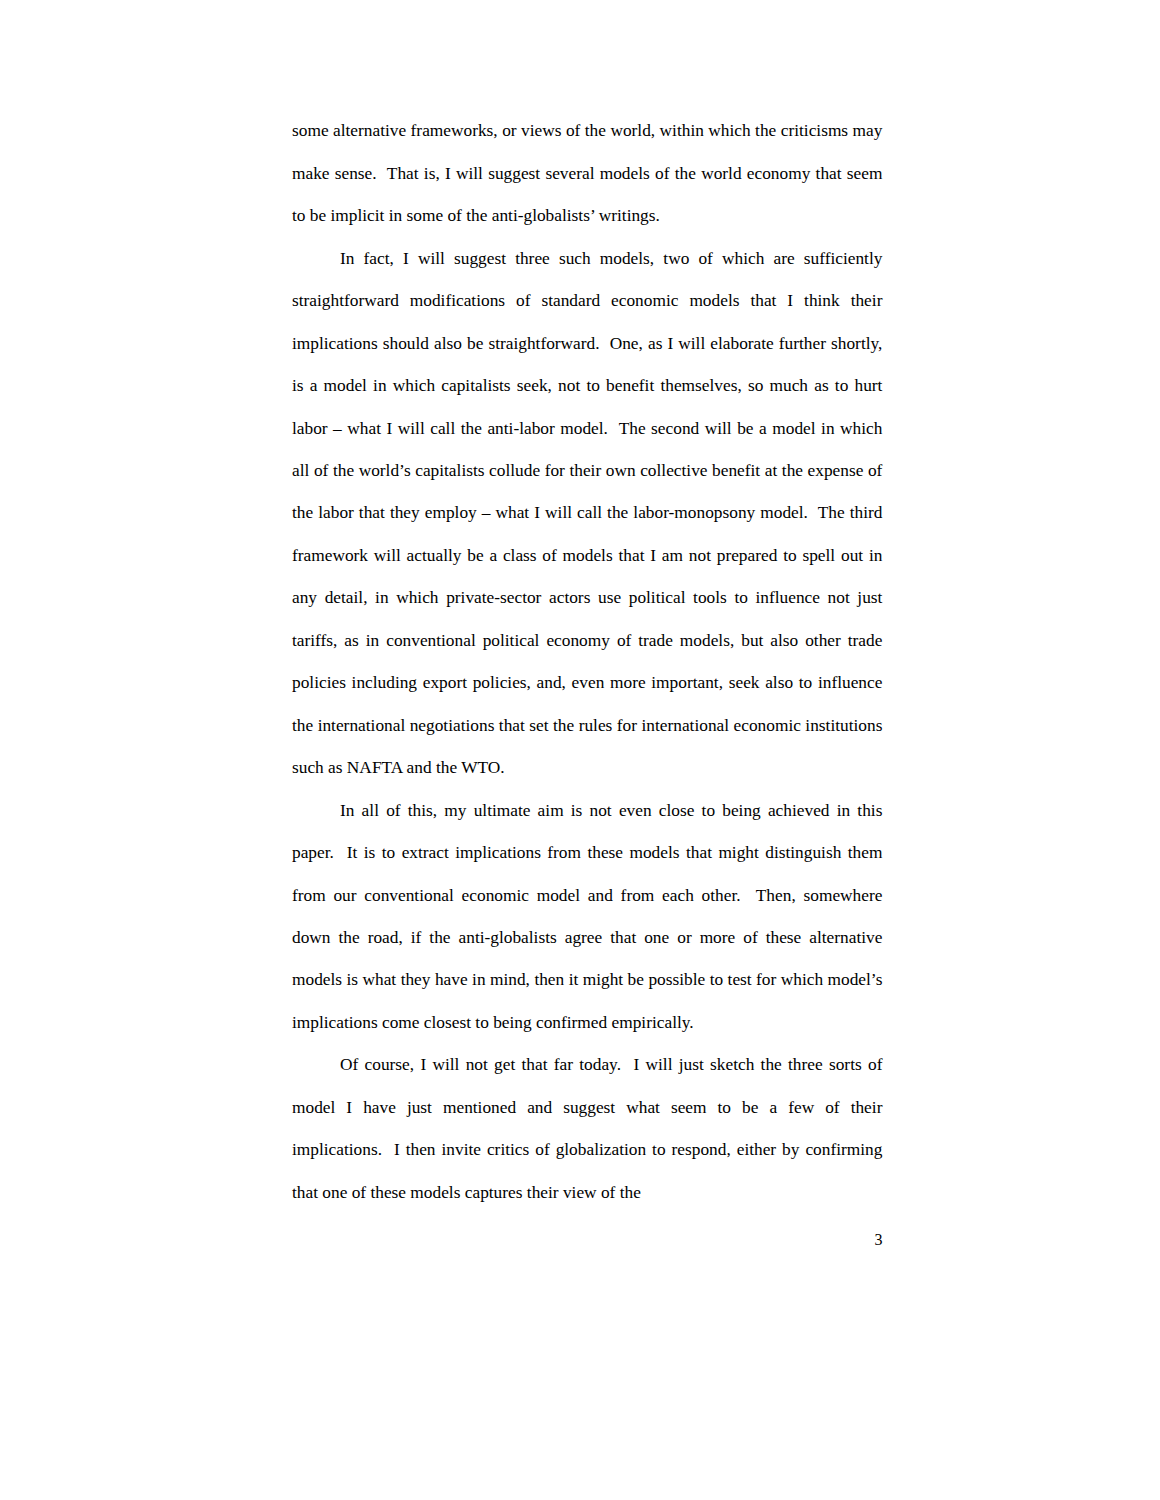some alternative frameworks, or views of the world, within which the criticisms may make sense. That is, I will suggest several models of the world economy that seem to be implicit in some of the anti-globalists’ writings.
In fact, I will suggest three such models, two of which are sufficiently straightforward modifications of standard economic models that I think their implications should also be straightforward. One, as I will elaborate further shortly, is a model in which capitalists seek, not to benefit themselves, so much as to hurt labor – what I will call the anti-labor model. The second will be a model in which all of the world’s capitalists collude for their own collective benefit at the expense of the labor that they employ – what I will call the labor-monopsony model. The third framework will actually be a class of models that I am not prepared to spell out in any detail, in which private-sector actors use political tools to influence not just tariffs, as in conventional political economy of trade models, but also other trade policies including export policies, and, even more important, seek also to influence the international negotiations that set the rules for international economic institutions such as NAFTA and the WTO.
In all of this, my ultimate aim is not even close to being achieved in this paper. It is to extract implications from these models that might distinguish them from our conventional economic model and from each other. Then, somewhere down the road, if the anti-globalists agree that one or more of these alternative models is what they have in mind, then it might be possible to test for which model’s implications come closest to being confirmed empirically.
Of course, I will not get that far today. I will just sketch the three sorts of model I have just mentioned and suggest what seem to be a few of their implications. I then invite critics of globalization to respond, either by confirming that one of these models captures their view of the
3